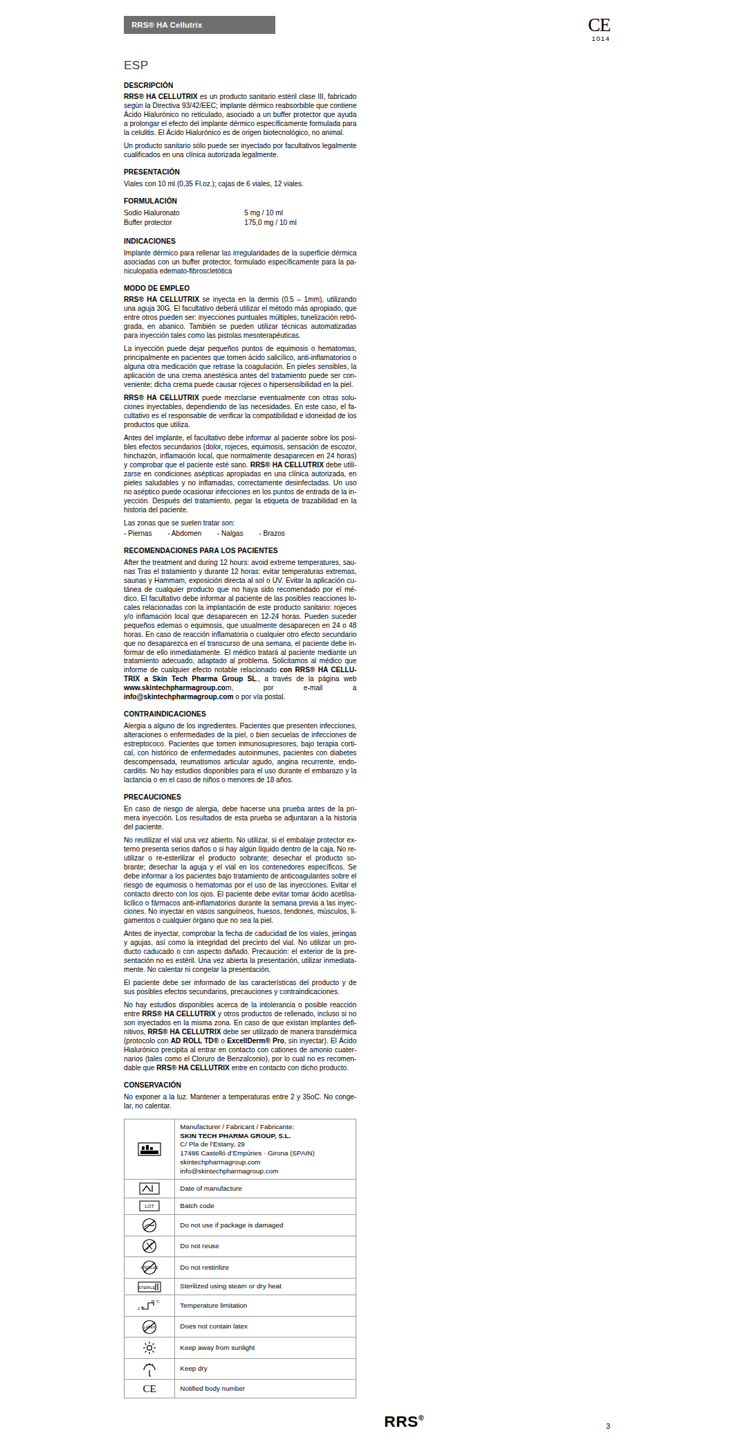RRS® HA Cellutrix
CE 1014
ESP
Descripción
RRS® HA CELLUTRIX es un producto sanitario estéril clase III, fabricado según la Directiva 93/42/EEC; implante dérmico reabsorbible que contiene Ácido Hialurónico no reticulado, asociado a un buffer protector que ayuda a prolongar el efecto del implante dérmico específicamente formulada para la celulitis. El Ácido Hialurónico es de origen biotecnológico, no animal.
Un producto sanitario sólo puede ser inyectado por facultativos legalmente cualificados en una clínica autorizada legalmente.
Presentación
Viales con 10 ml (0,35 Fl.oz.); cajas de 6 viales, 12 viales.
Formulación
| Sodio Hialuronato | 5 mg / 10 ml |
| Buffer protector | 175,0 mg / 10 ml |
Indicaciones
Implante dérmico para rellenar las irregularidades de la superficie dérmica asociadas con un buffer protector, formulado específicamente para la paniculopatía edemato-fibroscletótica
Modo de empleo
RRS® HA CELLUTRIX se inyecta en la dermis (0.5 – 1mm), utilizando una aguja 30G. El facultativo deberá utilizar el método más apropiado, que entre otros pueden ser: inyecciones puntuales múltiples, tunelización retrógrada, en abanico. También se pueden utilizar técnicas automatizadas para inyección tales como las pistolas mesoterapéuticas.
La inyección puede dejar pequeños puntos de equimosis o hematomas, principalmente en pacientes que tomen ácido salicílico, anti-inflamatorios o alguna otra medicación que retrase la coagulación. En pieles sensibles, la aplicación de una crema anestésica antes del tratamiento puede ser conveniente; dicha crema puede causar rojeces o hipersensibilidad en la piel.
RRS® HA CELLUTRIX puede mezclarse eventualmente con otras soluciones inyectables, dependiendo de las necesidades. En este caso, el facultativo es el responsable de verificar la compatibilidad e idoneidad de los productos que utiliza.
Antes del implante, el facultativo debe informar al paciente sobre los posibles efectos secundarios (dolor, rojeces, equimosis, sensación de escozor, hinchazón, inflamación local, que normalmente desaparecen en 24 horas) y comprobar que el paciente esté sano. RRS® HA CELLUTRIX debe utilizarse en condiciones asépticas apropiadas en una clínica autorizada, en pieles saludables y no inflamadas, correctamente desinfectadas. Un uso no aséptico puede ocasionar infecciones en los puntos de entrada de la inyección. Después del tratamiento, pegar la etiqueta de trazabilidad en la historia del paciente.
Las zonas que se suelen tratar son:
- Piernas - Abdomen - Nalgas - Brazos
Recomendaciones para los pacientes
After the treatment and during 12 hours: avoid extreme temperatures, saunas Tras el tratamiento y durante 12 horas: evitar temperaturas extremas, saunas y Hammam, exposición directa al sol o UV. Evitar la aplicación cutánea de cualquier producto que no haya sido recomendado por el médico. El facultativo debe informar al paciente de las posibles reacciones locales relacionadas con la implantación de este producto sanitario: rojeces y/o inflamación local que desaparecen en 12-24 horas. Pueden suceder pequeños edemas o equimosis, que usualmente desaparecen en 24 o 48 horas. En caso de reacción inflamatoria o cualquier otro efecto secundario que no desaparezca en el transcurso de una semana, el paciente debe informar de ello inmediatamente. El médico tratará al paciente mediante un tratamiento adecuado, adaptado al problema. Solicitamos al médico que informe de cualquier efecto notable relacionado con RRS® HA CELLUTRIX a Skin Tech Pharma Group SL., a través de la página web www.skintechpharmagroup.com, por e-mail a info@skintechpharmagroup.com o por vía postal.
Contraindicaciones
Alergia a alguno de los ingredientes. Pacientes que presenten infecciones, alteraciones o enfermedades de la piel, o bien secuelas de infecciones de estreptococo. Pacientes que tomen inmunosupresores, bajo terapia cortical, con histórico de enfermedades autoinmunes, pacientes con diabetes descompensada, reumatismos articular agudo, angina recurrente, endocarditis. No hay estudios disponibles para el uso durante el embarazo y la lactancia o en el caso de niños o menores de 18 años.
Precauciones
En caso de riesgo de alergia, debe hacerse una prueba antes de la primera inyección. Los resultados de esta prueba se adjuntaran a la historia del paciente.
No reutilizar el vial una vez abierto. No utilizar, si el embalaje protector externo presenta serios daños o si hay algún líquido dentro de la caja. No reutilizar o re-esterilizar el producto sobrante; desechar el producto sobrante; desechar la aguja y el vial en los contenedores específicos. Se debe informar a los pacientes bajo tratamiento de anticoagulantes sobre el riesgo de equimosis o hematomas por el uso de las inyecciones. Evitar el contacto directo con los ojos. El paciente debe evitar tomar ácido acetilsalicílico o fármacos anti-inflamatorios durante la semana previa a las inyecciones. No inyectar en vasos sanguíneos, huesos, tendones, músculos, ligamentos o cualquier órgano que no sea la piel.
Antes de inyectar, comprobar la fecha de caducidad de los viales, jeringas y agujas, así como la integridad del precinto del vial. No utilizar un producto caducado o con aspecto dañado. Precaución: el exterior de la presentación no es estéril. Una vez abierta la presentación, utilizar inmediatamente. No calentar ni congelar la presentación.
El paciente debe ser informado de las características del producto y de sus posibles efectos secundarios, precauciones y contraindicaciones.
No hay estudios disponibles acerca de la intolerancia o posible reacción entre RRS® HA CELLUTRIX y otros productos de rellenado, incluso si no son inyectados en la misma zona. En caso de que existan implantes definitivos, RRS® HA CELLUTRIX debe ser utilizado de manera transdérmica (protocolo con AD ROLL TD® o ExcellDerm® Pro, sin inyectar). El Ácido Hialurónico precipita al entrar en contacto con cationes de amonio cuaternarios (tales como el Cloruro de Benzalconio), por lo cual no es recomendable que RRS® HA CELLUTRIX entre en contacto con dicho producto.
Conservación
No exponer a la luz. Mantener a temperaturas entre 2 y 35oC. No congelar, no calentar.
| | Manufacturer / Fabricant / Fabricante: SKIN TECH PHARMA GROUP, S.L. C/ Pla de l’Estany, 29 17486 Castelló d’Empúries · Girona (SPAIN) skintechpharmagroup.com info@skintechpharmagroup.com |
| | Date of manufacture |
| LOT | Batch code |
| | Do not use if package is damaged |
| | Do not reuse |
| STERILIZE | Do not restirilize |
| STERILE | Sterilized using steam or dry heat |
| 2 °C 35 °C | Temperature limitation |
| LATEX | Does not contain latex |
| | Keep away from sunlight |
| | Keep dry |
| CE | Notified body number |
RRS®
3